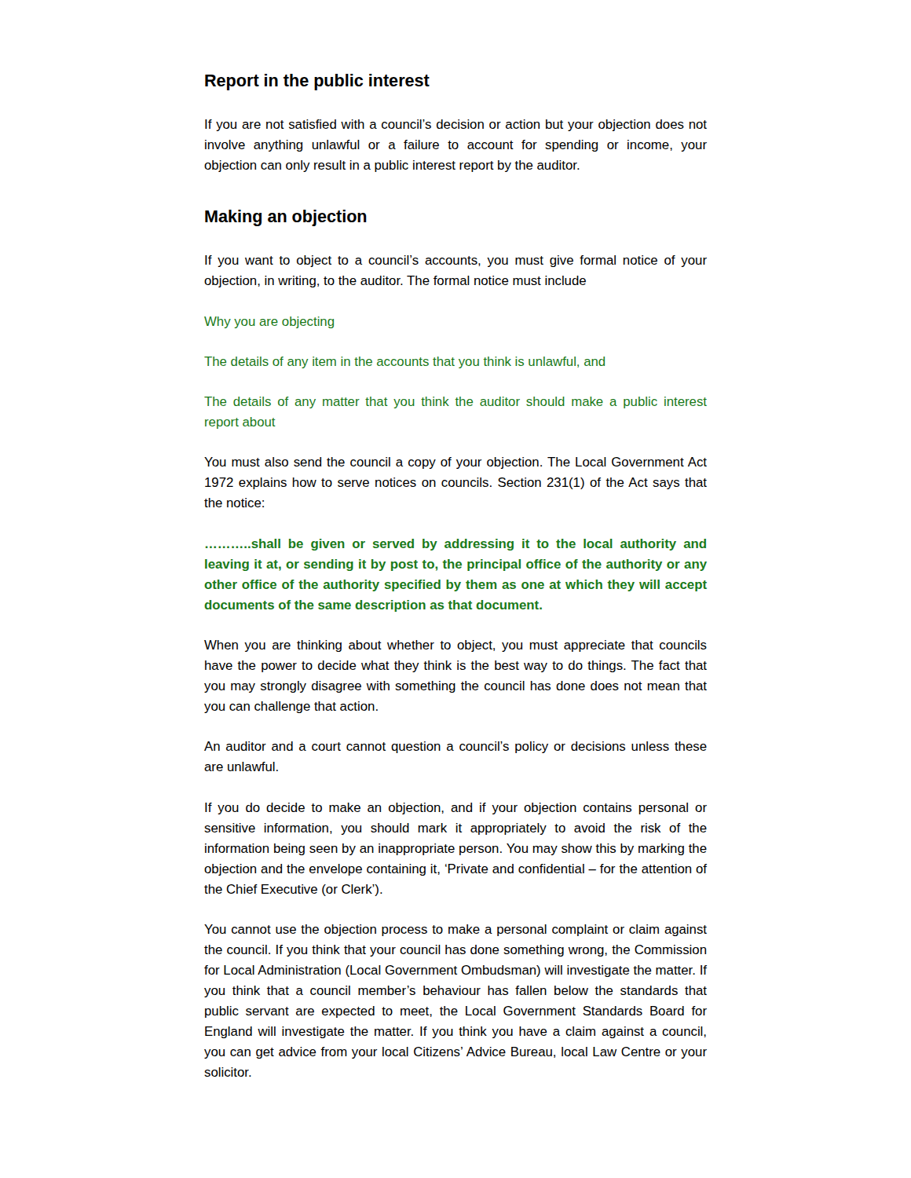Report in the public interest
If you are not satisfied with a council’s decision or action but your objection does not involve anything unlawful or a failure to account for spending or income, your objection can only result in a public interest report by the auditor.
Making an objection
If you want to object to a council’s accounts, you must give formal notice of your objection, in writing, to the auditor. The formal notice must include
Why you are objecting
The details of any item in the accounts that you think is unlawful, and
The details of any matter that you think the auditor should make a public interest report about
You must also send the council a copy of your objection. The Local Government Act 1972 explains how to serve notices on councils. Section 231(1) of the Act says that the notice:
………..shall be given or served by addressing it to the local authority and leaving it at, or sending it by post to, the principal office of the authority or any other office of the authority specified by them as one at which they will accept documents of the same description as that document.
When you are thinking about whether to object, you must appreciate that councils have the power to decide what they think is the best way to do things. The fact that you may strongly disagree with something the council has done does not mean that you can challenge that action.
An auditor and a court cannot question a council’s policy or decisions unless these are unlawful.
If you do decide to make an objection, and if your objection contains personal or sensitive information, you should mark it appropriately to avoid the risk of the information being seen by an inappropriate person. You may show this by marking the objection and the envelope containing it, ‘Private and confidential – for the attention of the Chief Executive (or Clerk’).
You cannot use the objection process to make a personal complaint or claim against the council. If you think that your council has done something wrong, the Commission for Local Administration (Local Government Ombudsman) will investigate the matter. If you think that a council member’s behaviour has fallen below the standards that public servant are expected to meet, the Local Government Standards Board for England will investigate the matter. If you think you have a claim against a council, you can get advice from your local Citizens’ Advice Bureau, local Law Centre or your solicitor.